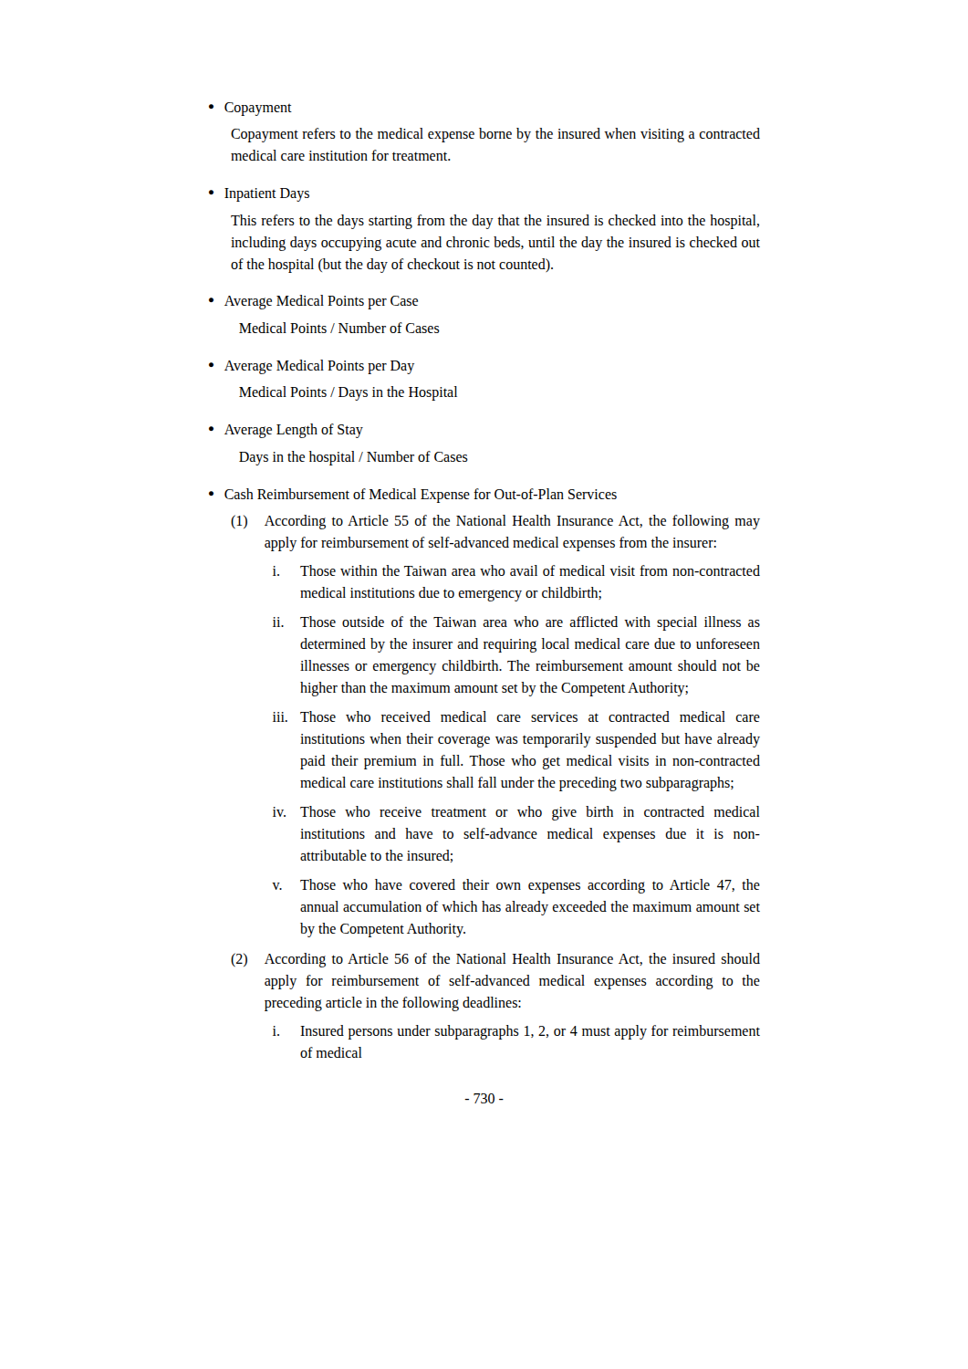Copayment
Copayment refers to the medical expense borne by the insured when visiting a contracted medical care institution for treatment.
Inpatient Days
This refers to the days starting from the day that the insured is checked into the hospital, including days occupying acute and chronic beds, until the day the insured is checked out of the hospital (but the day of checkout is not counted).
Average Medical Points per Case
Medical Points / Number of Cases
Average Medical Points per Day
Medical Points / Days in the Hospital
Average Length of Stay
Days in the hospital / Number of Cases
Cash Reimbursement of Medical Expense for Out-of-Plan Services
(1) According to Article 55 of the National Health Insurance Act, the following may apply for reimbursement of self-advanced medical expenses from the insurer:
i. Those within the Taiwan area who avail of medical visit from non-contracted medical institutions due to emergency or childbirth;
ii. Those outside of the Taiwan area who are afflicted with special illness as determined by the insurer and requiring local medical care due to unforeseen illnesses or emergency childbirth. The reimbursement amount should not be higher than the maximum amount set by the Competent Authority;
iii. Those who received medical care services at contracted medical care institutions when their coverage was temporarily suspended but have already paid their premium in full. Those who get medical visits in non-contracted medical care institutions shall fall under the preceding two subparagraphs;
iv. Those who receive treatment or who give birth in contracted medical institutions and have to self-advance medical expenses due it is non-attributable to the insured;
v. Those who have covered their own expenses according to Article 47, the annual accumulation of which has already exceeded the maximum amount set by the Competent Authority.
(2) According to Article 56 of the National Health Insurance Act, the insured should apply for reimbursement of self-advanced medical expenses according to the preceding article in the following deadlines:
i. Insured persons under subparagraphs 1, 2, or 4 must apply for reimbursement of medical
- 730 -